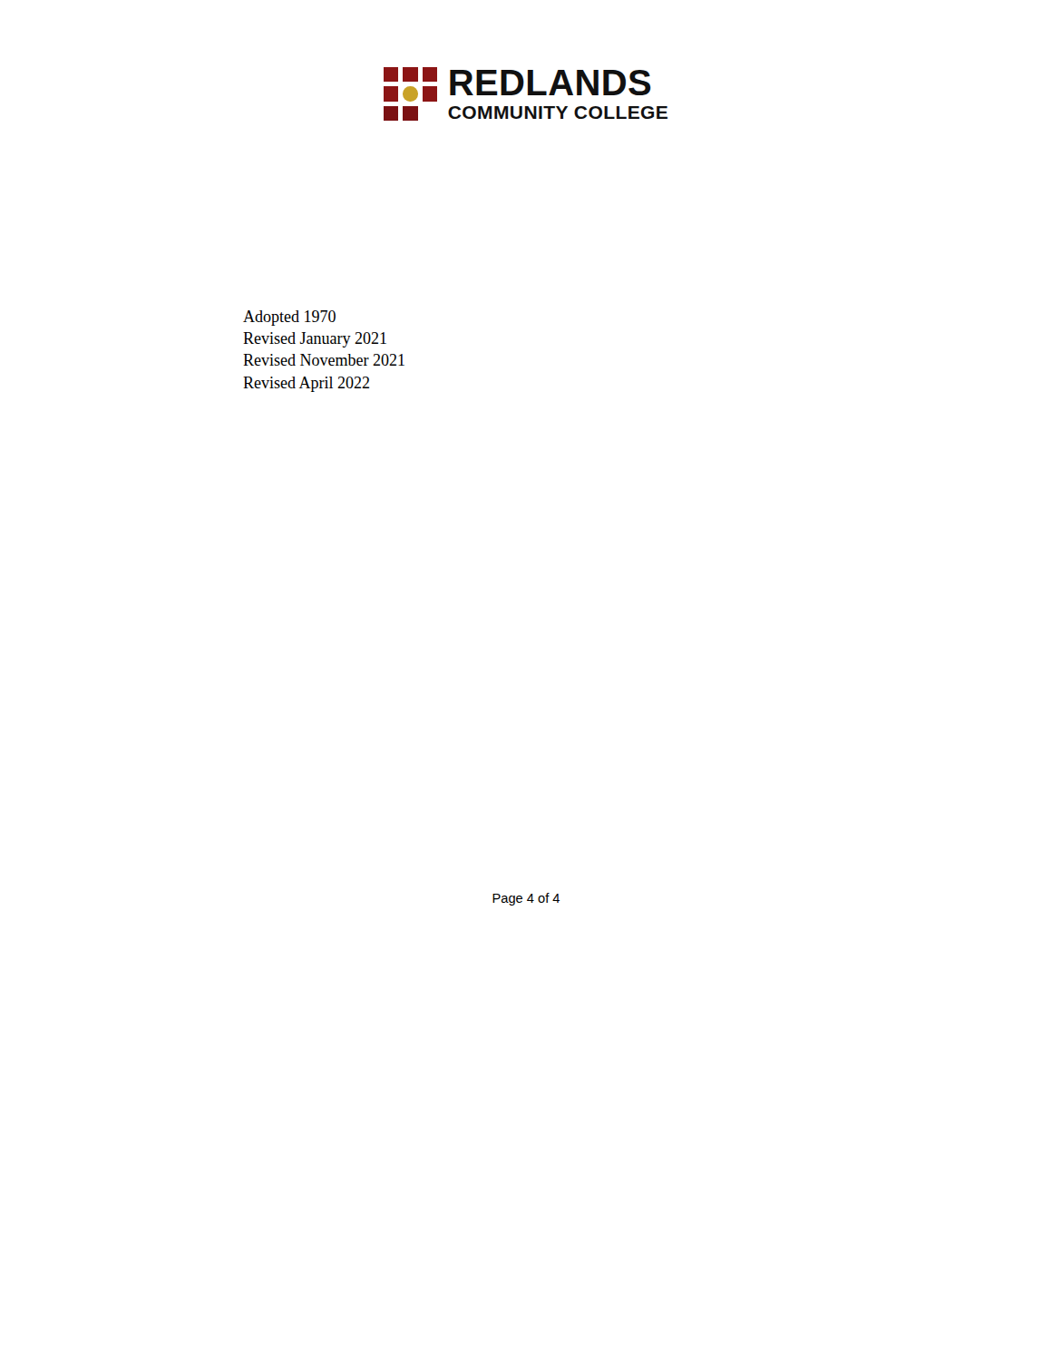REDLANDS COMMUNITY COLLEGE
Adopted 1970
Revised January 2021
Revised November 2021
Revised April 2022
Page 4 of 4